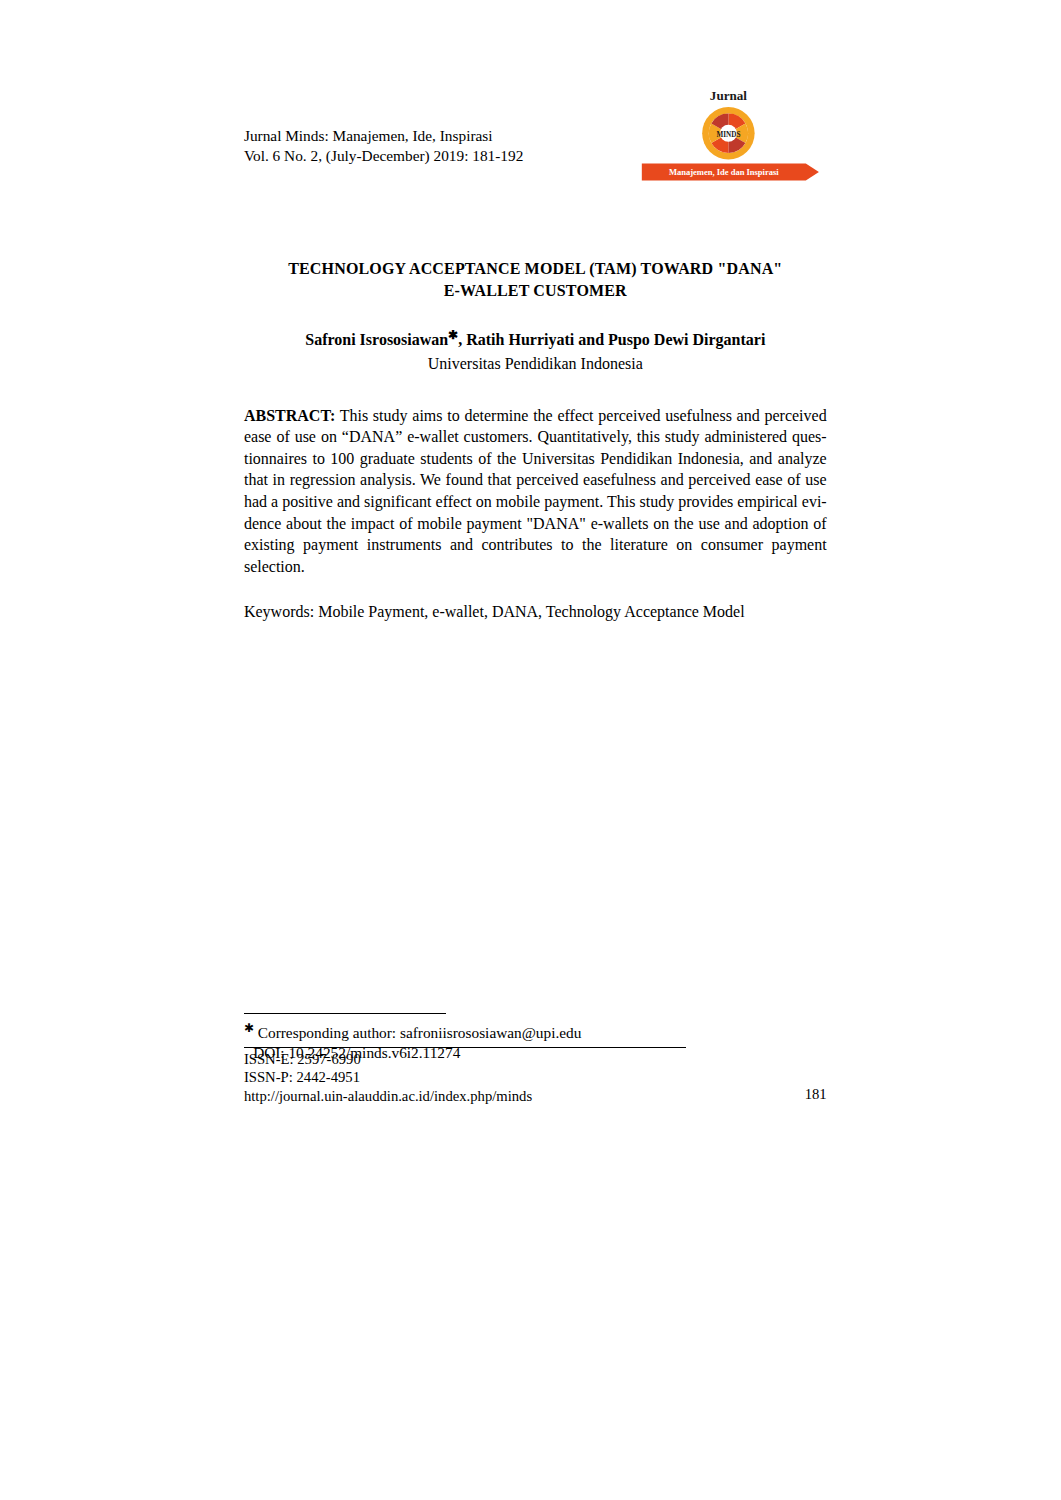Jurnal Minds: Manajemen, Ide, Inspirasi
Vol. 6 No. 2, (July-December) 2019: 181-192
Jurnal MINDS Manajemen, Ide dan Inspirasi
Technology Acceptance Model (TAM) Toward "DANA"
E-Wallet Customer
Safroni Isrososiawan✱, Ratih Hurriyati and Puspo Dewi Dirgantari
Universitas Pendidikan Indonesia
ABSTRACT: This study aims to determine the effect perceived usefulness and perceived ease of use on “DANA” e-wallet customers. Quantitatively, this study administered questionnaires to 100 graduate students of the Universitas Pendidikan Indonesia, and analyze that in regression analysis. We found that perceived easefulness and perceived ease of use had a positive and significant effect on mobile payment. This study provides empirical evidence about the impact of mobile payment "DANA" e-wallets on the use and adoption of existing payment instruments and contributes to the literature on consumer payment selection.
Keywords: Mobile Payment, e-wallet, DANA, Technology Acceptance Model
✱ Corresponding author: safroniisrososiawan@upi.edu
DOI: 10.24252/minds.v6i2.11274
ISSN-E: 2597-6990
ISSN-P: 2442-4951
http://journal.uin-alauddin.ac.id/index.php/minds
181